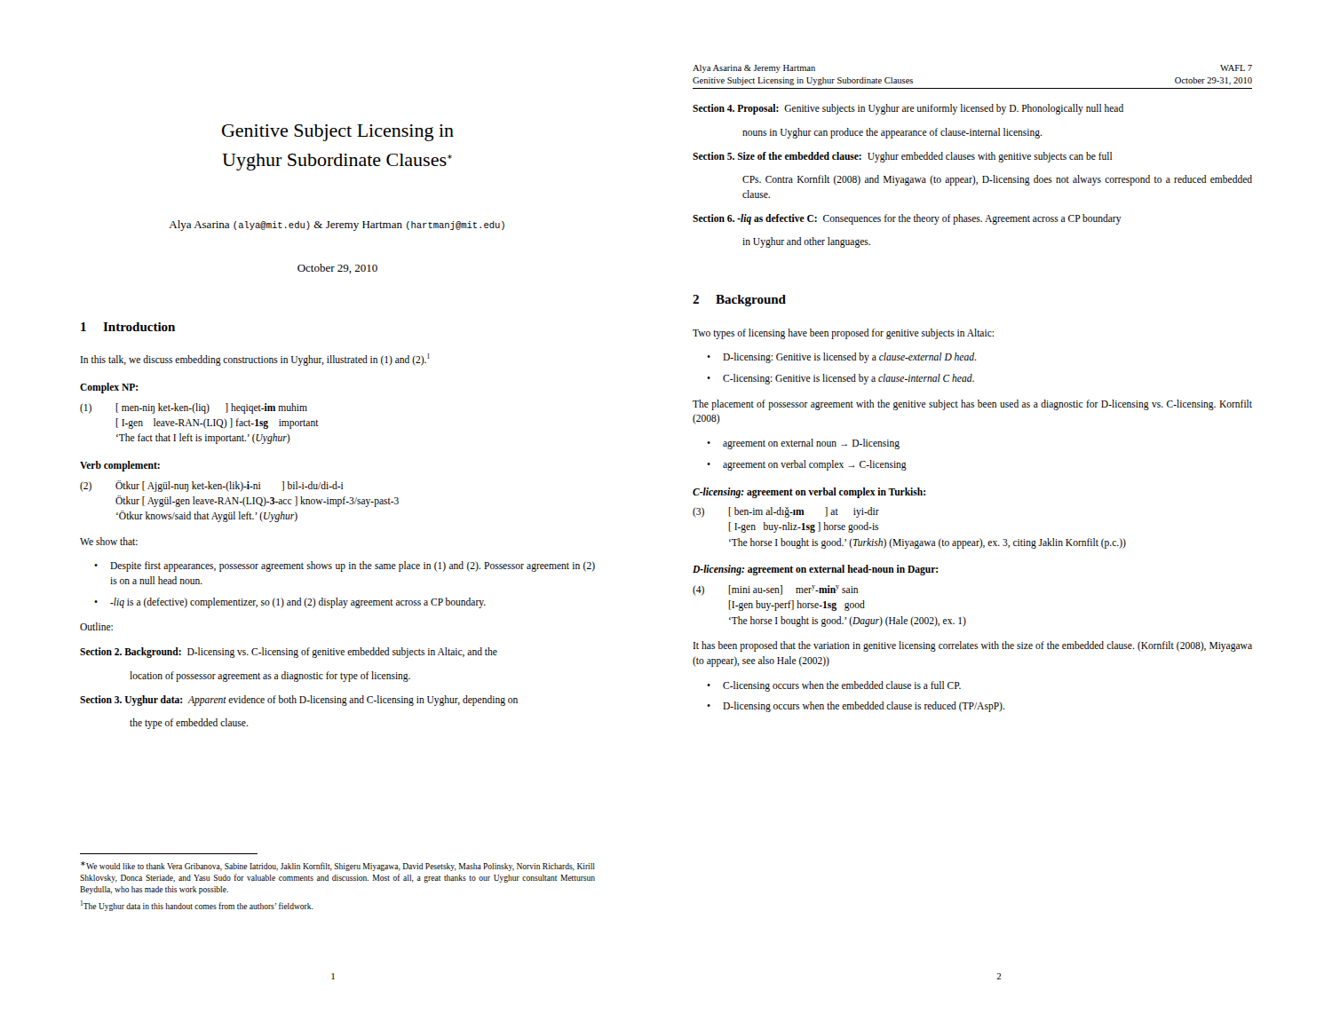Genitive Subject Licensing in
Uyghur Subordinate Clauses∗
Alya Asarina (alya@mit.edu) & Jeremy Hartman (hartmanj@mit.edu)
October 29, 2010
1 Introduction
In this talk, we discuss embedding constructions in Uyghur, illustrated in (1) and (2).1
Complex NP:
(1)
[ men-niŋ ket-ken-(liq) ] heqiqet-im muhim
[ I-gen leave-RAN-(LIQ) ] fact-1sg important
‘The fact that I left is important.’ (Uyghur)
Verb complement:
(2)
Ötkur [ Ajgül-nuŋ ket-ken-(lik)-i-ni ] bil-i-du/di-d-i
Ötkur [ Aygül-gen leave-RAN-(LIQ)-3-acc ] know-impf-3/say-past-3
‘Ötkur knows/said that Aygül left.’ (Uyghur)
We show that:
Despite first appearances, possessor agreement shows up in the same place in (1) and (2). Possessor agreement in (2) is on a null head noun.
-liq is a (defective) complementizer, so (1) and (2) display agreement across a CP boundary.
Outline:
Section 2. Background:
D-licensing vs. C-licensing of genitive embedded subjects in Altaic, and the
location of possessor agreement as a diagnostic for type of licensing.
Section 3. Uyghur data:
Apparent evidence of both D-licensing and C-licensing in Uyghur, depending on
the type of embedded clause.
∗We would like to thank Vera Gribanova, Sabine Iatridou, Jaklin Kornfilt, Shigeru Miyagawa, David Pesetsky, Masha Polinsky, Norvin Richards, Kirill Shklovsky, Donca Steriade, and Yasu Sudo for valuable comments and discussion. Most of all, a great thanks to our Uyghur consultant Mettursun Beydulla, who has made this work possible.
1 The Uyghur data in this handout comes from the authors’ fieldwork.
Alya Asarina & Jeremy Hartman WAFL 7
Genitive Subject Licensing in Uyghur Subordinate Clauses October 29-31, 2010
Section 4. Proposal:
Genitive subjects in Uyghur are uniformly licensed by D. Phonologically null head
nouns in Uyghur can produce the appearance of clause-internal licensing.
Section 5. Size of the embedded clause:
Uyghur embedded clauses with genitive subjects can be full
CPs. Contra Kornfilt (2008) and Miyagawa (to appear), D-licensing does not always correspond to a reduced embedded clause.
Section 6. -liq as defective C:
Consequences for the theory of phases. Agreement across a CP boundary
in Uyghur and other languages.
2 Background
Two types of licensing have been proposed for genitive subjects in Altaic:
D-licensing: Genitive is licensed by a clause-external D head.
C-licensing: Genitive is licensed by a clause-internal C head.
The placement of possessor agreement with the genitive subject has been used as a diagnostic for D-licensing vs. C-licensing. Kornfilt (2008)
agreement on external noun → D-licensing
agreement on verbal complex → C-licensing
C-licensing: agreement on verbal complex in Turkish:
(3)
[ ben-im al-dıǧ-ım ] at iyi-dir
[ I-gen buy-nliz-1sg ] horse good-is
‘The horse I bought is good.’ (Turkish) (Miyagawa (to appear), ex. 3, citing Jaklin Kornfilt (p.c.))
D-licensing: agreement on external head-noun in Dagur:
(4)
[mini au-sen] mery-miny sain
[I-gen buy-perf] horse-1sg good
‘The horse I bought is good.’ (Dagur) (Hale (2002), ex. 1)
It has been proposed that the variation in genitive licensing correlates with the size of the embedded clause. (Kornfilt (2008), Miyagawa (to appear), see also Hale (2002))
C-licensing occurs when the embedded clause is a full CP.
D-licensing occurs when the embedded clause is reduced (TP/AspP).
1
2